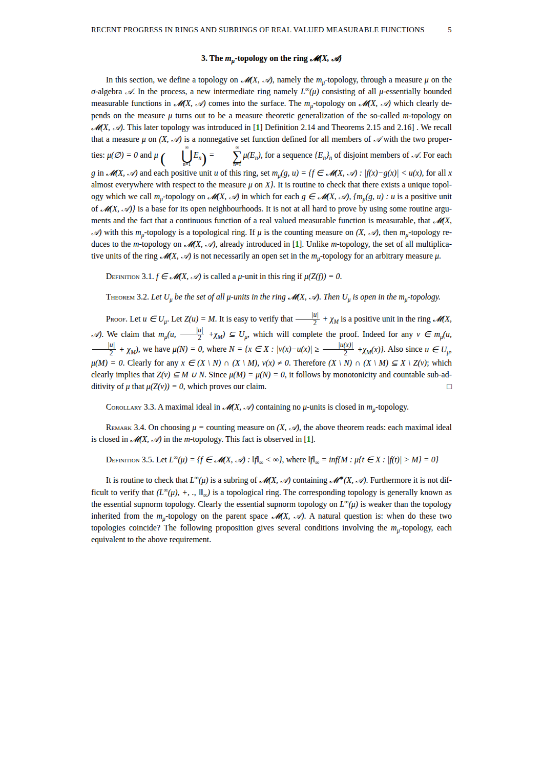RECENT PROGRESS IN RINGS AND SUBRINGS OF REAL VALUED MEASURABLE FUNCTIONS5
3. The mμ-topology on the ring 𝓜(X, 𝒜)
In this section, we define a topology on 𝓜(X, 𝒜), namely the mμ-topology, through a measure μ on the σ-algebra 𝒜. In the process, a new intermediate ring namely L∞(μ) consisting of all μ-essentially bounded measurable functions in 𝓜(X, 𝒜) comes into the surface. The mμ-topology on 𝓜(X, 𝒜) which clearly depends on the measure μ turns out to be a measure theoretic generalization of the so-called m-topology on 𝓜(X, 𝒜). This later topology was introduced in [1] Definition 2.14 and Theorems 2.15 and 2.16] . We recall that a measure μ on (X, 𝒜) is a nonnegative set function defined for all members of 𝒜 with the two properties: μ(∅) = 0 and μ (∞⋃n=1 En) = ∞∑n=1 μ(En), for a sequence {En}n of disjoint members of 𝒜. For each g in 𝓜(X, 𝒜) and each positive unit u of this ring, set mμ(g, u) = {f ∈ 𝓜(X, 𝒜) : |f(x)−g(x)| < u(x), for all x almost everywhere with respect to the measure μ on X}. It is routine to check that there exists a unique topology which we call mμ-topology on 𝓜(X, 𝒜) in which for each g ∈ 𝓜(X, 𝒜), {mμ(g, u) : u is a positive unit of 𝓜(X, 𝒜)} is a base for its open neighbourhoods. It is not at all hard to prove by using some routine arguments and the fact that a continuous function of a real valued measurable function is measurable, that 𝓜(X, 𝒜) with this mμ-topology is a topological ring. If μ is the counting measure on (X, 𝒜), then mμ-topology reduces to the m-topology on 𝓜(X, 𝒜), already introduced in [1]. Unlike m-topology, the set of all multiplicative units of the ring 𝓜(X, 𝒜) is not necessarily an open set in the mμ-topology for an arbitrary measure μ.
Definition 3.1. f ∈ 𝓜(X, 𝒜) is called a μ-unit in this ring if μ(Z(f)) = 0.
Theorem 3.2. Let Uμ be the set of all μ-units in the ring 𝓜(X, 𝒜). Then Uμ is open in the mμ-topology.
Proof. Let u ∈ Uμ. Let Z(u) = M. It is easy to verify that |u|2 + χM is a positive unit in the ring 𝓜(X, 𝒜). We claim that mμ(u, |u|2 +χM) ⊆ Uμ, which will complete the proof. Indeed for any v ∈ mμ(u, |u|2 + χM), we have μ(N) = 0, where N = {x ∈ X : |v(x)−u(x)| ≥ |u(x)|2 +χM(x)}. Also since u ∈ Uμ, μ(M) = 0. Clearly for any x ∈ (X \ N) ∩ (X \ M), v(x) ≠ 0. Therefore (X \ N) ∩ (X \ M) ⊆ X \ Z(v); which clearly implies that Z(v) ⊆ M ∪ N. Since μ(M) = μ(N) = 0, it follows by monotonicity and countable sub-additivity of μ that μ(Z(v)) = 0, which proves our claim. □
Corollary 3.3. A maximal ideal in 𝓜(X, 𝒜) containing no μ-units is closed in mμ-topology.
Remark 3.4. On choosing μ = counting measure on (X, 𝒜), the above theorem reads: each maximal ideal is closed in 𝓜(X, 𝒜) in the m-topology. This fact is observed in [1].
Definition 3.5. Let L∞(μ) = {f ∈ 𝓜(X, 𝒜) : ‖f‖∞ < ∞}, where ‖f‖∞ = inf{M : μ{t ∈ X : |f(t)| > M} = 0}
It is routine to check that L∞(μ) is a subring of 𝓜(X, 𝒜) containing 𝓜∗(X, 𝒜). Furthermore it is not difficult to verify that (L∞(μ), +, ., ‖‖∞) is a topological ring. The corresponding topology is generally known as the essential supnorm topology. Clearly the essential supnorm topology on L∞(μ) is weaker than the topology inherited from the mμ-topology on the parent space 𝓜(X, 𝒜). A natural question is: when do these two topologies coincide? The following proposition gives several conditions involving the mμ-topology, each equivalent to the above requirement.